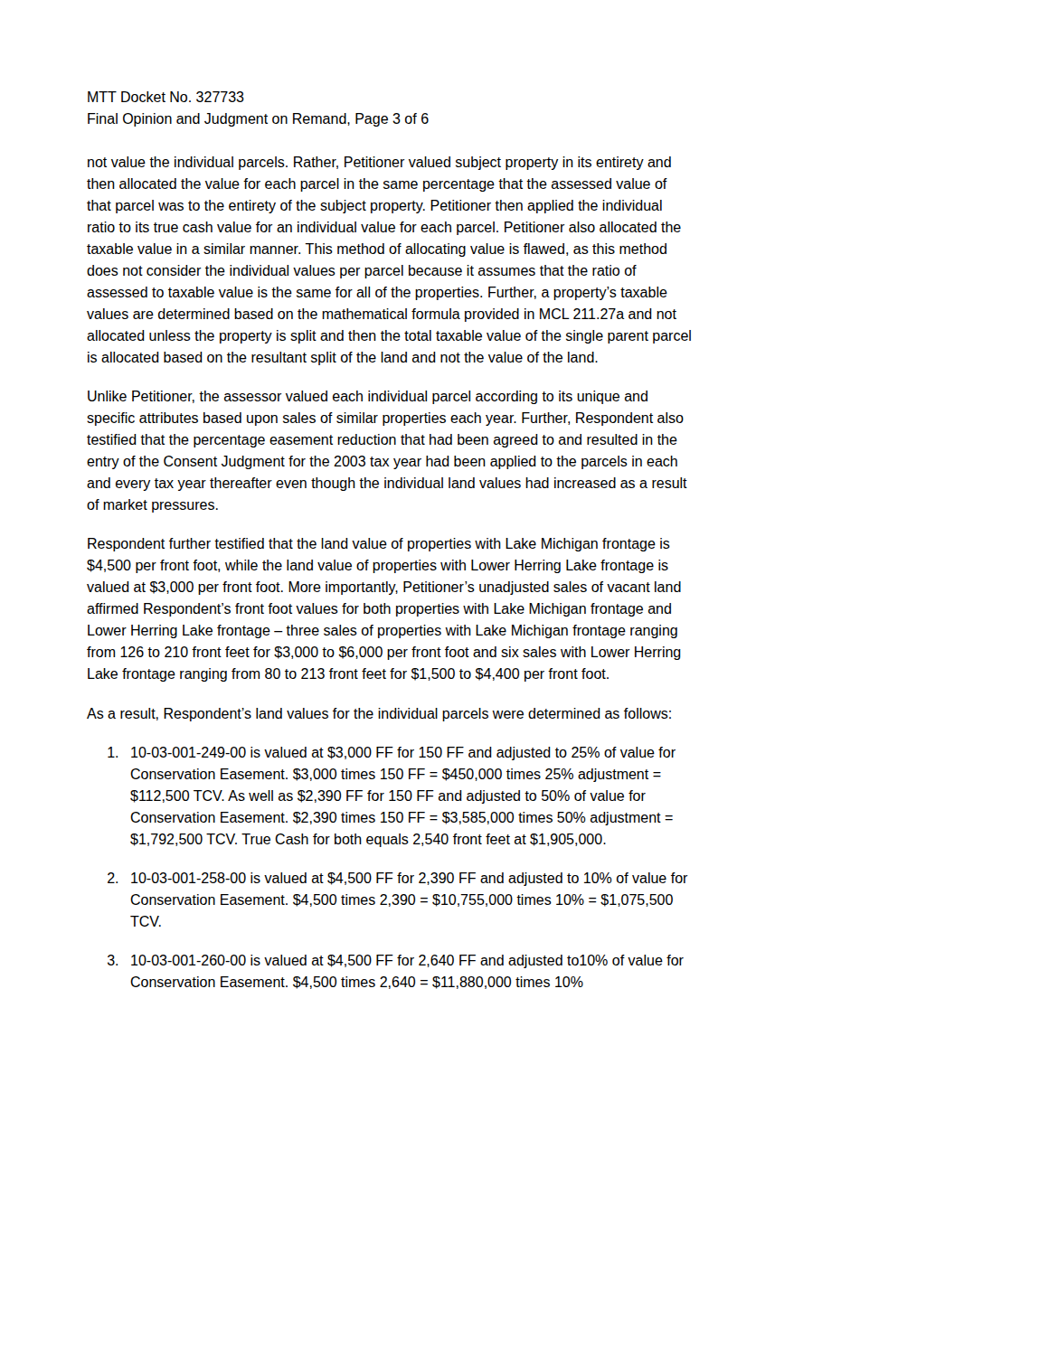MTT Docket No. 327733
Final Opinion and Judgment on Remand, Page 3 of 6
not value the individual parcels. Rather, Petitioner valued subject property in its entirety and then allocated the value for each parcel in the same percentage that the assessed value of that parcel was to the entirety of the subject property. Petitioner then applied the individual ratio to its true cash value for an individual value for each parcel. Petitioner also allocated the taxable value in a similar manner. This method of allocating value is flawed, as this method does not consider the individual values per parcel because it assumes that the ratio of assessed to taxable value is the same for all of the properties. Further, a property’s taxable values are determined based on the mathematical formula provided in MCL 211.27a and not allocated unless the property is split and then the total taxable value of the single parent parcel is allocated based on the resultant split of the land and not the value of the land.
Unlike Petitioner, the assessor valued each individual parcel according to its unique and specific attributes based upon sales of similar properties each year. Further, Respondent also testified that the percentage easement reduction that had been agreed to and resulted in the entry of the Consent Judgment for the 2003 tax year had been applied to the parcels in each and every tax year thereafter even though the individual land values had increased as a result of market pressures.
Respondent further testified that the land value of properties with Lake Michigan frontage is $4,500 per front foot, while the land value of properties with Lower Herring Lake frontage is valued at $3,000 per front foot. More importantly, Petitioner’s unadjusted sales of vacant land affirmed Respondent’s front foot values for both properties with Lake Michigan frontage and Lower Herring Lake frontage – three sales of properties with Lake Michigan frontage ranging from 126 to 210 front feet for $3,000 to $6,000 per front foot and six sales with Lower Herring Lake frontage ranging from 80 to 213 front feet for $1,500 to $4,400 per front foot.
As a result, Respondent’s land values for the individual parcels were determined as follows:
10-03-001-249-00 is valued at $3,000 FF for 150 FF and adjusted to 25% of value for Conservation Easement. $3,000 times 150 FF = $450,000 times 25% adjustment = $112,500 TCV. As well as $2,390 FF for 150 FF and adjusted to 50% of value for Conservation Easement. $2,390 times 150 FF = $3,585,000 times 50% adjustment = $1,792,500 TCV. True Cash for both equals 2,540 front feet at $1,905,000.
10-03-001-258-00 is valued at $4,500 FF for 2,390 FF and adjusted to 10% of value for Conservation Easement. $4,500 times 2,390 = $10,755,000 times 10% = $1,075,500 TCV.
10-03-001-260-00 is valued at $4,500 FF for 2,640 FF and adjusted to10% of value for Conservation Easement. $4,500 times 2,640 = $11,880,000 times 10%